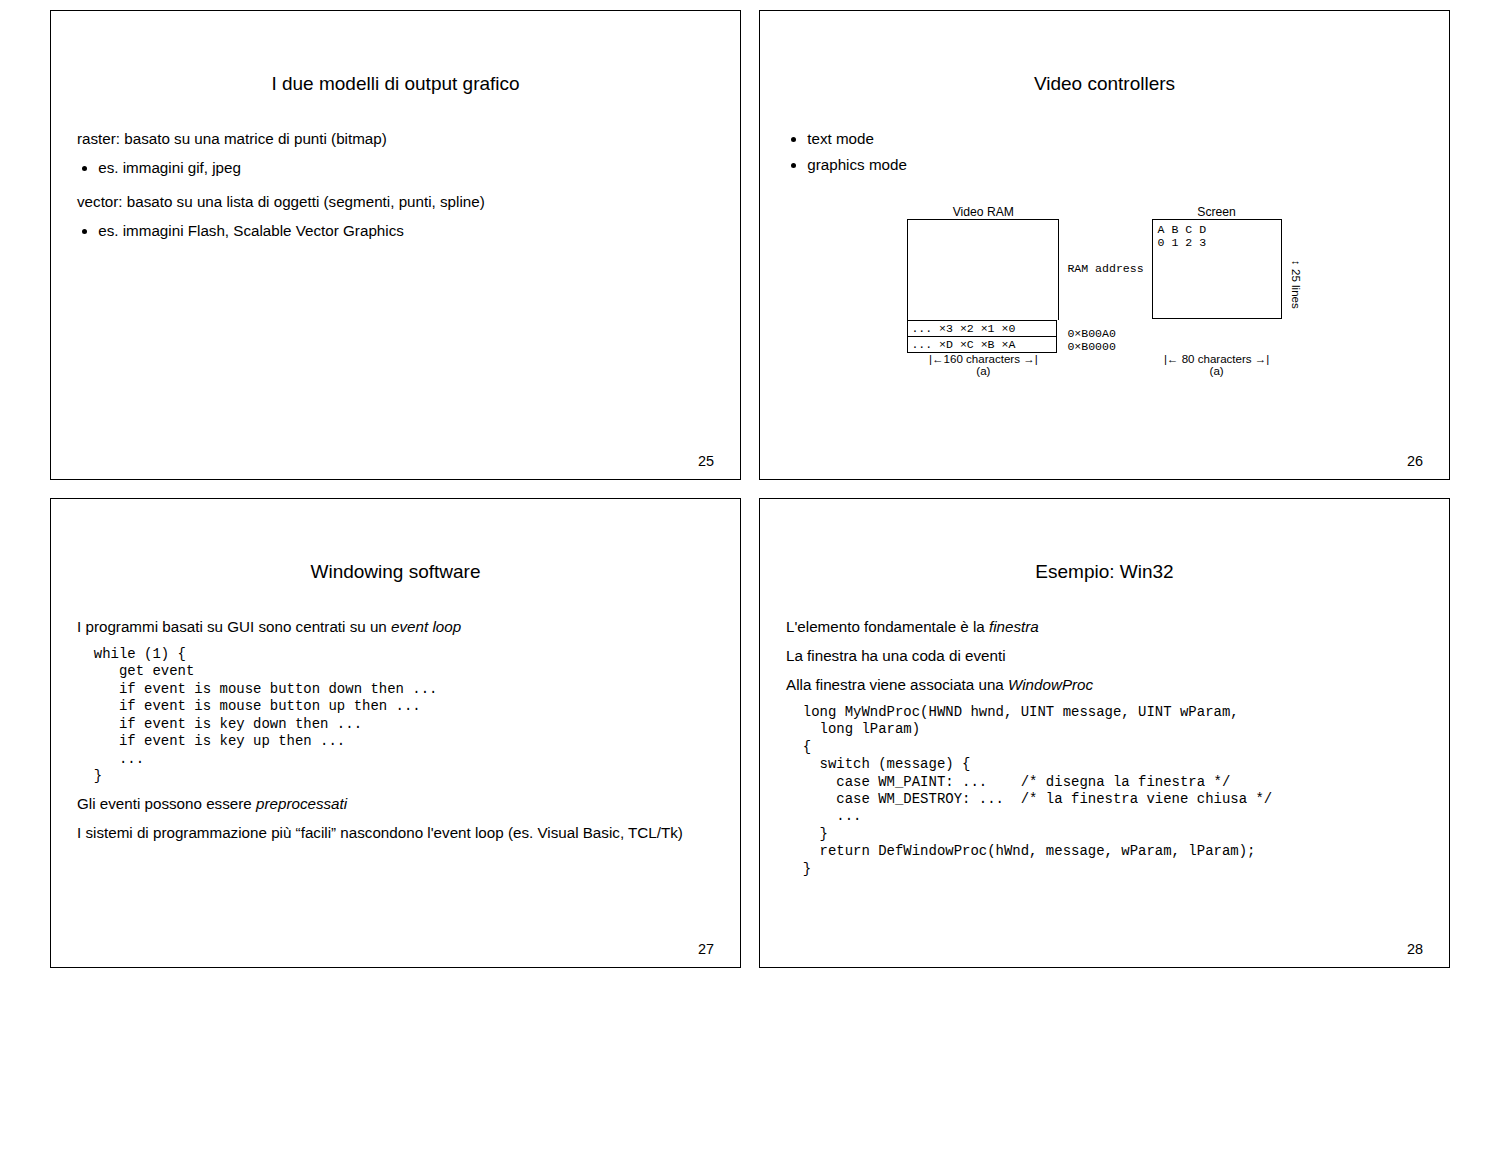I due modelli di output grafico
raster: basato su una matrice di punti (bitmap)
es. immagini gif, jpeg
vector: basato su una lista di oggetti (segmenti, punti, spline)
es. immagini Flash, Scalable Vector Graphics
25
Video controllers
text mode
graphics mode
| Video RAM | | Screen | |
| ... ×3 ×2 ×1 ×0 ... ×D ×C ×B ×A | RAM address 0×B00A0 0×B0000 | A B C D 0 1 2 3 | ↕ 25 lines |
| /←160 characters →/ | | /← 80 characters →/ | |
| (a) | | (a) | |
26
Windowing software
I programmi basati su GUI sono centrati su un event loop
while (1) {
   get event
   if event is mouse button down then ...
   if event is mouse button up then ...
   if event is key down then ...
   if event is key up then ...
   ...
}
Gli eventi possono essere preprocessati
I sistemi di programmazione più “facili” nascondono l'event loop (es. Visual Basic, TCL/Tk)
27
Esempio: Win32
L'elemento fondamentale è la finestra
La finestra ha una coda di eventi
Alla finestra viene associata una WindowProc
long MyWndProc(HWND hwnd, UINT message, UINT wParam,
  long lParam)
{
  switch (message) {
    case WM_PAINT: ...    /* disegna la finestra */
    case WM_DESTROY: ...  /* la finestra viene chiusa */
    ...
  }
  return DefWindowProc(hWnd, message, wParam, lParam);
}
28